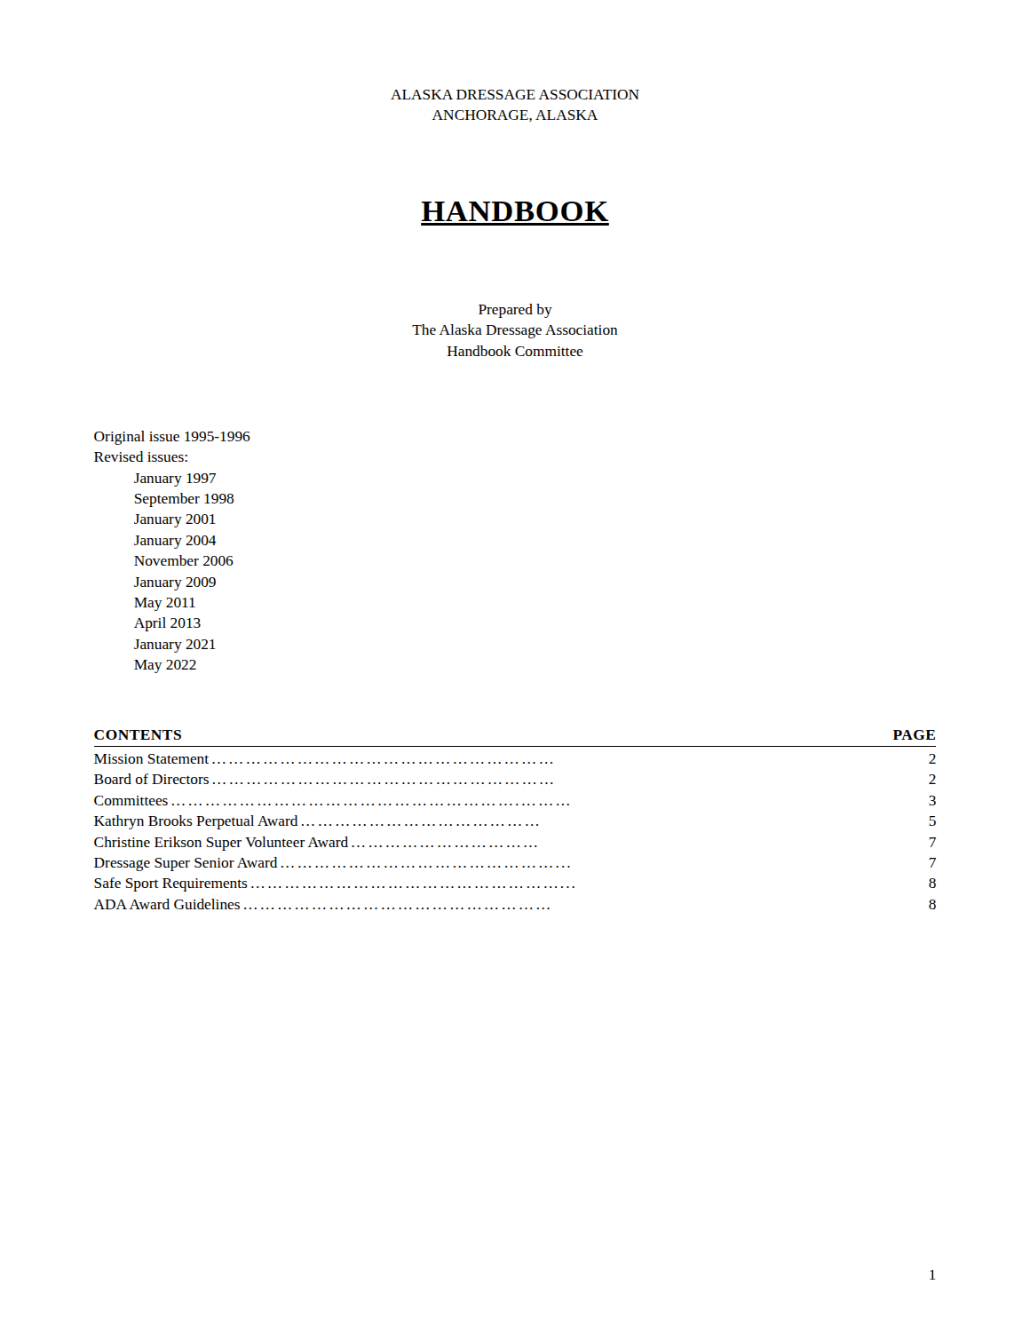ALASKA DRESSAGE ASSOCIATION
ANCHORAGE, ALASKA
HANDBOOK
Prepared by
The Alaska Dressage Association
Handbook Committee
Original issue 1995-1996
Revised issues:
January 1997
September 1998
January 2001
January 2004
November 2006
January 2009
May 2011
April 2013
January 2021
May 2022
CONTENTS PAGE
Mission Statement …………………………………………………… 2
Board of Directors …………………………………………………… 2
Committees …………………………………………………….……… 3
Kathryn Brooks Perpetual Award …………………………………… 5
Christine Erikson Super Volunteer Award …………………………… 7
Dressage Super Senior Award …………………………………………... 7
Safe Sport Requirements ………………………………………………... 8
ADA Award Guidelines ……………………………………………… 8
1